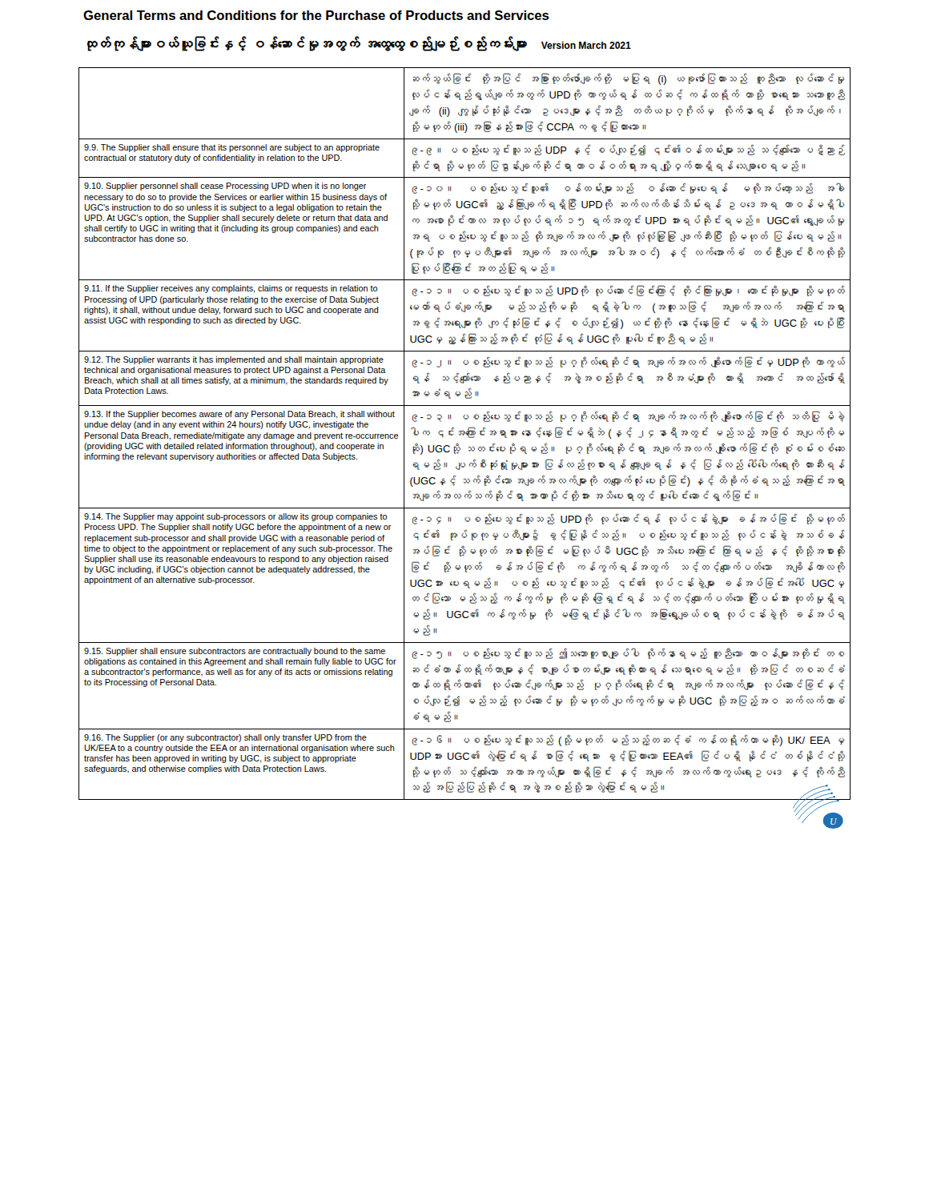General Terms and Conditions for the Purchase of Products and Services
ထုတ်ကုန်များဝယ်ယူခြင်းနှင့် ဝန်ဆောင်မှုအတွက် အထွေထွေစည်းမျဉ်းစည်းကမ်းများ Version March 2021
| | ဆက်သွယ်ခြင်း တို့အပြင် အခြားထုတ်ဖော်ချက်တို့ မပြုရ (i) ယခုဖော်ပြထားသည် တူညီသော လုပ်ဆောင်မှု လုပ်ငန်းရည်ရွယ်ချက်အတွက် UPDကို ကာကွယ်ရန် ထပ်ဆင့် ကန်ထရိုက် တာသို့ စာရေးသား သဘောတူညီချက် (ii) ကျွန်ုပ်သုံးနိုင်သော ဥပဒေများနှင့်အညီ တတိယပုဂ္ဂိုလ်မှ လိုက်နာရန် လိုအပ်ချက်၊ သို့မဟုတ် (iii) အခြားနည်းအားဖြင့် CCPA ကခွင့်ပြုထားသော။ |
| 9.9. The Supplier shall ensure that its personnel are subject to an appropriate contractual or statutory duty of confidentiality in relation to the UPD. | ၉-၉။ ပစည်းပေးသွင်းသူသည် UDP နှင့် စပ်လျဉ်း၍ ၎င်း၏ဝန်ထမ်းများသည် သင့်လျော်သော ပဋိညာဉ်ဆိုင်ရာ သို့မဟုတ် ပြဌာန်းချက်ဆိုင်ရာ တာဝန်ဝတ်ရားအရ လျှို့ဝှက်ထားရှိရန် သေချာစေရမည်။ |
| 9.10. Supplier personnel shall cease Processing UPD when it is no longer necessary to do so to provide the Services or earlier within 15 business days of UGC's instruction to do so unless it is subject to a legal obligation to retain the UPD. At UGC's option, the Supplier shall securely delete or return that data and shall certify to UGC in writing that it (including its group companies) and each subcontractor has done so. | ၉-၁၀။ ပစည်းပေးသွင်းသူ၏ ဝန်ထမ်းများသည် ဝန်ဆောင်မှုပေးရန် မလိုအပ်တော့သည် အခါ သို့မဟုတ် UGC၏ ညွှန်ကြားချက်ရရှိပြီး UPDကို ဆက်လက်ထိန်းသိမ်းရန် ဥပဒေအရ တာဝန်မရှိပါက အစောပိုင်းကာလ အလုပ်လုပ်ရက် ၁၅ ရက်အတွင်း UPD အားရပ်ဆိုင်းရမည်။ UGC၏ ရွေးချယ်မှုအရ ပစည်းပေးသွင်းသူသည် ထိုအချက်အလက် များကို လုံလုံခြုံခြုံ ဖျက်ဆီးပြီး သို့မဟုတ် ပြန်ပေးရမည်။ (အုပ်စု ကုမ္ပတီများ၏ အချက် အလက်များ အပါအဝင်) နှင့် လက်အောက်ခံ တစ်ဦးချင်းစီကထိုသို့ ပြုလုပ်ပြီးကြောင်း အတည်ပြုရမည်။ |
| 9.11. If the Supplier receives any complaints, claims or requests in relation to Processing of UPD (particularly those relating to the exercise of Data Subject rights), it shall, without undue delay, forward such to UGC and cooperate and assist UGC with responding to such as directed by UGC. | ၉-၁၁။ ပစည်းပေးသွင်းသူသည် UPDကို လုပ်ဆောင်ခြင်းကြောင့် တိုင်ကြားမှုများ၊ တောင်းဆိုမှုများ သို့မဟုတ် မေတ်ာရပ်ခံချက်များ မည်သည်ကိုမဆို ရရှိခဲ့ပါက (အထူးသဖြင့် အချက်အလက် အကြောင်းအရာ အခွင့်အရေးများကို ကျင့်သုံးခြင်းနှင့် စပ်လျဉ်း၍) ယင်းတို့ကို နောင့်နှေးခြင်း မရှိဘဲ UGCသို့ ပေးပိုပြီး UGCမှ ညွှန်ကြားသည့်အတိုင်း တုံပြန်ရန် UGCကို ပူးပေါင်းကူညီရမည်။ |
| 9.12. The Supplier warrants it has implemented and shall maintain appropriate technical and organisational measures to protect UPD against a Personal Data Breach, which shall at all times satisfy, at a minimum, the standards required by Data Protection Laws. | ၉-၁၂။ ပစည်းပေးသွင်းသူသည် ပုဂ္ဂိုလ်ရေးဆိုင်ရာ အချက်အလက် ချိုးဖောက်ခြင်းမှ UDPကို ကာကွယ်ရန် သင့်လျော်သော နည်းပညာနှင့် အဖွဲ့အစည်းဆိုင်ရာ အစီအမံများကို ထားရှိ အကောင် အထည်ဖော်ရှိ အာမခံရမည်။ |
| 9.13. If the Supplier becomes aware of any Personal Data Breach, it shall without undue delay (and in any event within 24 hours) notify UGC, investigate the Personal Data Breach, remediate/mitigate any damage and prevent re-occurrence (providing UGC with detailed related information throughout), and cooperate in informing the relevant supervisory authorities or affected Data Subjects. | ၉-၁၃။ ပစည်းပေးသွင်းသူသည် ပုဂ္ဂိုလ်ရေးဆိုင်ရာ အချက်အလက်ကို ချိုးဖောက်ခြင်းကို သတိပြု မိခဲ့ပါက ၎င်းအကြောင်းအရာအား နောင့်နှေးခြင်းမရှိဘဲ (နှင့် ၂၄နာရီအတွင်း မည်သည့် အဖြစ် အပျက်ကိုမဆို) UGCသို့ သတင်းပေးပိုရမည်။ ပုဂ္ဂိုလ်ရေးဆိုင်ရာ အချက်အလက် ချိုးဖောက်ခြင်းကို စုံစမ်းစစ်ဆေးရမည်။ ပျက်စီးဆုံးရှုံးမှုများအား ပြန်လည်ကုစားရန် လျော့ချရန် နှင့် ပြန်လည် ပေါ်ပေါက်ရေးကို တားဆီးရန် (UGCနှင့် သက်ဆိုင်သော အချက်အလက်များကို တလျှောက်လုံး ပေးပိုခြင်း) နှင့် ထိခိုက်ခံရသည့် အကြောင်းအရာ အချက်အလက်သက်ဆိုင်ရာ အာဏာပိုင်တို့အား အသိပေးရာတွင် ပူးပေါင်းဆောင်ရွက်ခြင်း။ |
| 9.14. The Supplier may appoint sub-processors or allow its group companies to Process UPD. The Supplier shall notify UGC before the appointment of a new or replacement sub-processor and shall provide UGC with a reasonable period of time to object to the appointment or replacement of any such sub-processor. The Supplier shall use its reasonable endeavours to respond to any objection raised by UGC including, if UGC's objection cannot be adequately addressed, the appointment of an alternative sub-processor. | ၉-၁၄။ ပစည်းပေးသွင်းသူသည် UPDကို လုပ်ဆောင်ရန် လုပ်ငန်းခွဲများ ခန်အပ်ခြင်း သို့မဟုတ် ၎င်း၏ အုပ်စုကုမ္ပတီများ၌ ခွင့်ပြုနိုင်သည်။ ပစည်းပေးသွင်းသူသည် လုပ်ငန်းခွဲ အသစ်ခန်အပ်ခြင်း သို့မဟုတ် အစားထိုးခြင်း မပြုလုပ်မီ UGCသို့ အသိပေးအကြောင်း ကြာရမည် နှင့် ထိုသို့အစားထိုးခြင်း သို့မဟုတ် ခန်အပ်ခြင်းကို ကန်ကွက်ရန်အတွက် သင့်တင့်လျောက်ပတ်သော အချိန်ကာလကို UGCအား ပေးရမည်။ ပစည်း ပေးသွင်းသူသည် ၎င်း၏ လုပ်ငန်းခွဲများ ခန်အပ်ခြင်းအပေါ် UGCမှ တင်ပြသော မည်သည့် ကန်ကွက်မှု ကိုမဆို ဖြေရှင်းရန် သင့်တင့်လျောက်ပတ်သော ကြိုးပမ်းအား ထုတ်မှုရှိရမည်။ UGC၏ ကန်ကွက်မှု ကို မဖြေရှင်းနိုင်ပါက အခြားရွေးချယ်စရာ လုပ်ငန်းခွဲကို ခန်အပ်ရမည်။ |
| 9.15. Supplier shall ensure subcontractors are contractually bound to the same obligations as contained in this Agreement and shall remain fully liable to UGC for a subcontractor's performance, as well as for any of its acts or omissions relating to its Processing of Personal Data. | ၉-၁၅။ ပစည်းပေးသွင်းသူသည် ဤသဘောတူစာချုပ်ပါ လိုက်နာရမည့် တူညီသော တာဝန်များအတိုင်း တစဆင်ခံတာန်ထရိုက်တာများနှင့် စာချုပ်စာတမ်းများ ရေးထိုးထားရန် သေရာစေရမည်။ ထို့အပြင် တစဆင်ခံတာန်ထရိုက်တာ၏ လုပ်ဆောင်ချက်များသည် ပုဂ္ဂိုလ်ရေးဆိုင်ရာ အချက်အလက်များ လုပ်ဆောင်ခြင်းနှင့် စပ်လျဉ်း၍ မည်သည့် လုပ်ဆောင်မှု သို့မဟုတ် ပျက်ကွက်မှုမဆို UGC သို့အပြည့်အဝ ဆက်လက်တာခံခံရမည်။ |
| 9.16. The Supplier (or any subcontractor) shall only transfer UPD from the UK/EEA to a country outside the EEA or an international organisation where such transfer has been approved in writing by UGC, is subject to appropriate safeguards, and otherwise complies with Data Protection Laws. | ၉-၁၆။ ပစည်းပေးသွင်းသူသည် (သို့မဟုတ် မည်သည့်တဆင့်ခံ ကန်ထရိုက်တာမဆို) UK/ EEA မှ UDPအား UGC၏ လွဲပြောင်းရန် စာဖြင့် ရေးသား ခွင့်ပြုထားသော EEA၏ ပြင်ပရှိ နိုင်ငံ တစ်နိုင်ငံသို့ သို့မဟုတ် သင့်လျော်သော အကာအကွယ်များ ထားရှိခြင်း နှင့် အချက် အလက်ကာကွယ်ရေးဥပဒေ နှင့် ကိုက်ညီသည့် အပြည်ပြည်ဆိုင်ရာ အဖွဲ့အစည်းသို့သာ လွဲပြောင်းရမည်။ |
U